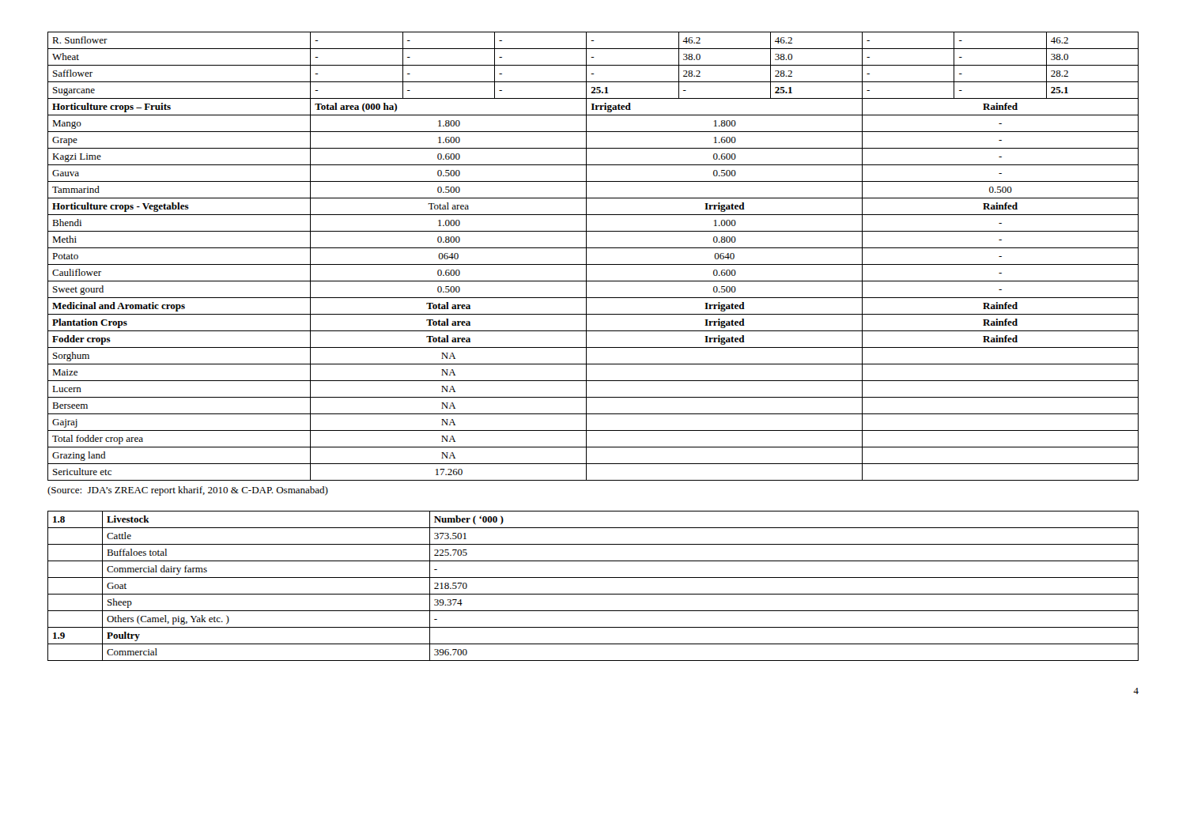| R. Sunflower | - | - | - | - | 46.2 | 46.2 | - | - | 46.2 |
| Wheat | - | - | - | - | 38.0 | 38.0 | - | - | 38.0 |
| Safflower | - | - | - | - | 28.2 | 28.2 | - | - | 28.2 |
| Sugarcane | - | - | - | 25.1 | - | 25.1 | - | - | 25.1 |
| Horticulture crops – Fruits | Total area (000 ha) | Irrigated | Rainfed |
| Mango | 1.800 | 1.800 | - |
| Grape | 1.600 | 1.600 | - |
| Kagzi Lime | 0.600 | 0.600 | - |
| Gauva | 0.500 | 0.500 | - |
| Tammarind | 0.500 | | 0.500 |
| Horticulture crops - Vegetables | Total area | Irrigated | Rainfed |
| Bhendi | 1.000 | 1.000 | - |
| Methi | 0.800 | 0.800 | - |
| Potato | 0640 | 0640 | - |
| Cauliflower | 0.600 | 0.600 | - |
| Sweet gourd | 0.500 | 0.500 | - |
| Medicinal and Aromatic crops | Total area | Irrigated | Rainfed |
| Plantation Crops | Total area | Irrigated | Rainfed |
| Fodder crops | Total area | Irrigated | Rainfed |
| Sorghum | NA | | |
| Maize | NA | | |
| Lucern | NA | | |
| Berseem | NA | | |
| Gajraj | NA | | |
| Total fodder crop area | NA | | |
| Grazing land | NA | | |
| Sericulture etc | 17.260 | | |
(Source: JDA’s ZREAC report kharif, 2010 & C-DAP. Osmanabad)
| 1.8 | Livestock | Number ( ‘000 ) |
| | Cattle | 373.501 |
| | Buffaloes total | 225.705 |
| | Commercial dairy farms | - |
| | Goat | 218.570 |
| | Sheep | 39.374 |
| | Others (Camel, pig, Yak etc. ) | - |
| 1.9 | Poultry | |
| | Commercial | 396.700 |
4